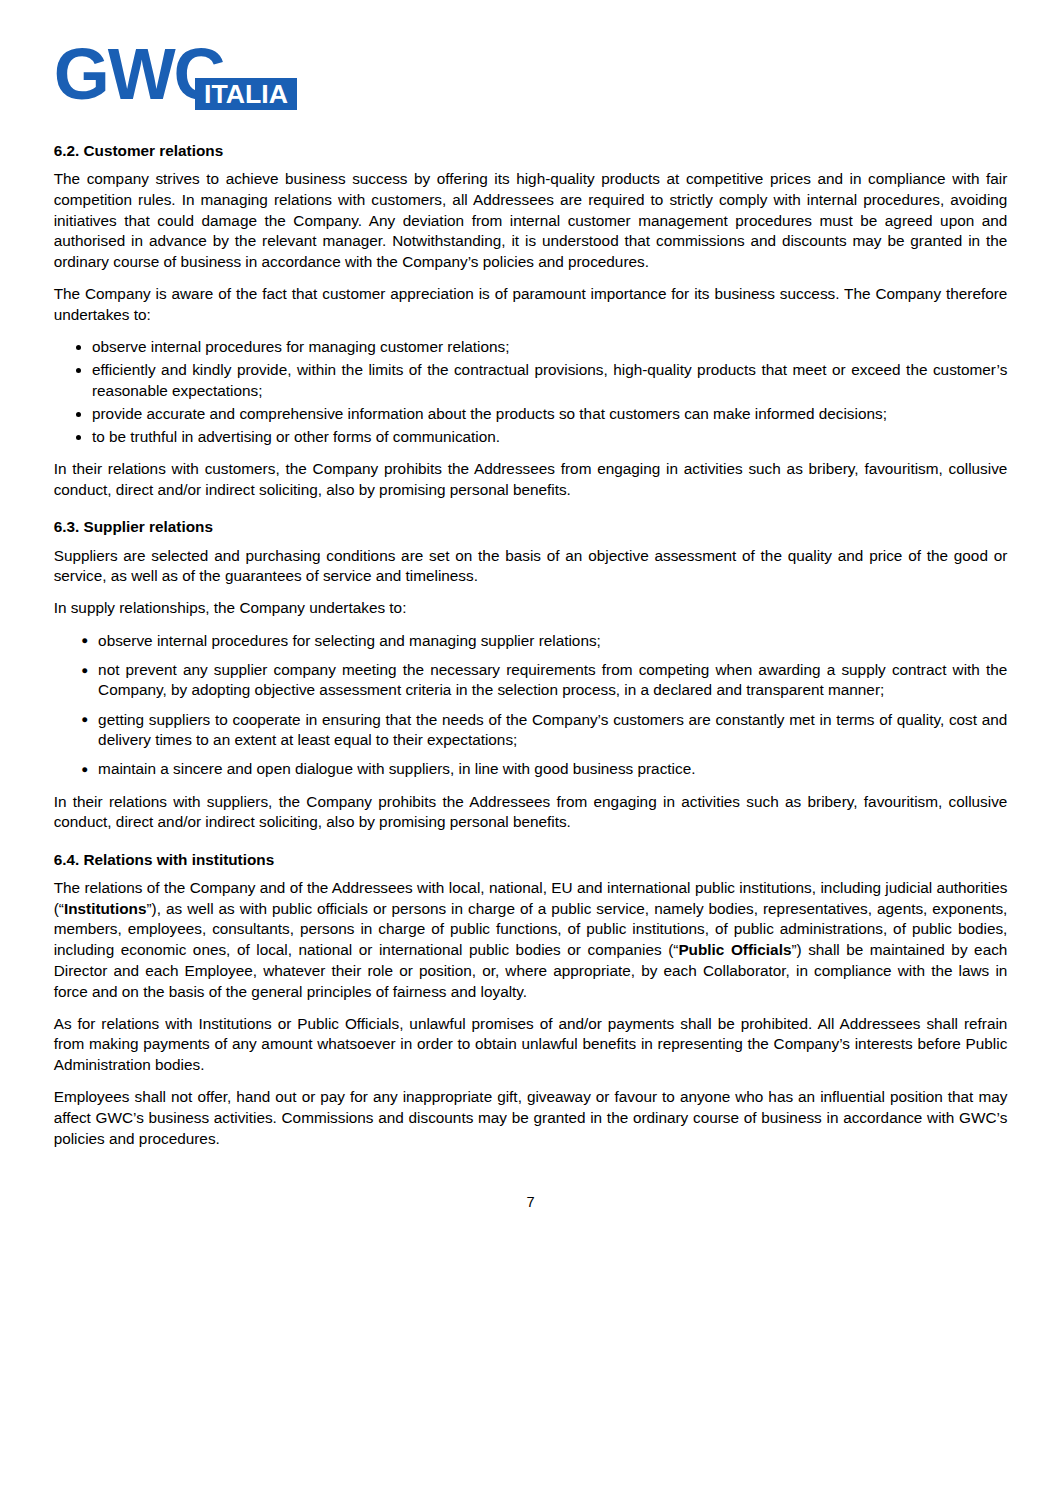GWC®ITALIA
6.2. Customer relations
The company strives to achieve business success by offering its high-quality products at competitive prices and in compliance with fair competition rules. In managing relations with customers, all Addressees are required to strictly comply with internal procedures, avoiding initiatives that could damage the Company. Any deviation from internal customer management procedures must be agreed upon and authorised in advance by the relevant manager. Notwithstanding, it is understood that commissions and discounts may be granted in the ordinary course of business in accordance with the Company’s policies and procedures.
The Company is aware of the fact that customer appreciation is of paramount importance for its business success. The Company therefore undertakes to:
observe internal procedures for managing customer relations;
efficiently and kindly provide, within the limits of the contractual provisions, high-quality products that meet or exceed the customer’s reasonable expectations;
provide accurate and comprehensive information about the products so that customers can make informed decisions;
to be truthful in advertising or other forms of communication.
In their relations with customers, the Company prohibits the Addressees from engaging in activities such as bribery, favouritism, collusive conduct, direct and/or indirect soliciting, also by promising personal benefits.
6.3. Supplier relations
Suppliers are selected and purchasing conditions are set on the basis of an objective assessment of the quality and price of the good or service, as well as of the guarantees of service and timeliness.
In supply relationships, the Company undertakes to:
observe internal procedures for selecting and managing supplier relations;
not prevent any supplier company meeting the necessary requirements from competing when awarding a supply contract with the Company, by adopting objective assessment criteria in the selection process, in a declared and transparent manner;
getting suppliers to cooperate in ensuring that the needs of the Company’s customers are constantly met in terms of quality, cost and delivery times to an extent at least equal to their expectations;
maintain a sincere and open dialogue with suppliers, in line with good business practice.
In their relations with suppliers, the Company prohibits the Addressees from engaging in activities such as bribery, favouritism, collusive conduct, direct and/or indirect soliciting, also by promising personal benefits.
6.4. Relations with institutions
The relations of the Company and of the Addressees with local, national, EU and international public institutions, including judicial authorities (“Institutions”), as well as with public officials or persons in charge of a public service, namely bodies, representatives, agents, exponents, members, employees, consultants, persons in charge of public functions, of public institutions, of public administrations, of public bodies, including economic ones, of local, national or international public bodies or companies (“Public Officials”) shall be maintained by each Director and each Employee, whatever their role or position, or, where appropriate, by each Collaborator, in compliance with the laws in force and on the basis of the general principles of fairness and loyalty.
As for relations with Institutions or Public Officials, unlawful promises of and/or payments shall be prohibited. All Addressees shall refrain from making payments of any amount whatsoever in order to obtain unlawful benefits in representing the Company’s interests before Public Administration bodies.
Employees shall not offer, hand out or pay for any inappropriate gift, giveaway or favour to anyone who has an influential position that may affect GWC’s business activities. Commissions and discounts may be granted in the ordinary course of business in accordance with GWC’s policies and procedures.
7